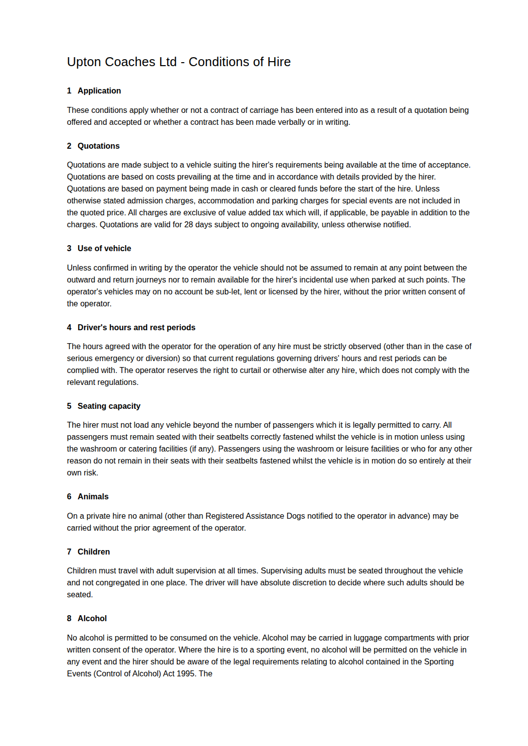Upton Coaches Ltd - Conditions of Hire
1 Application
These conditions apply whether or not a contract of carriage has been entered into as a result of a quotation being offered and accepted or whether a contract has been made verbally or in writing.
2 Quotations
Quotations are made subject to a vehicle suiting the hirer's requirements being available at the time of acceptance. Quotations are based on costs prevailing at the time and in accordance with details provided by the hirer. Quotations are based on payment being made in cash or cleared funds before the start of the hire. Unless otherwise stated admission charges, accommodation and parking charges for special events are not included in the quoted price. All charges are exclusive of value added tax which will, if applicable, be payable in addition to the charges. Quotations are valid for 28 days subject to ongoing availability, unless otherwise notified.
3 Use of vehicle
Unless confirmed in writing by the operator the vehicle should not be assumed to remain at any point between the outward and return journeys nor to remain available for the hirer's incidental use when parked at such points. The operator's vehicles may on no account be sub-let, lent or licensed by the hirer, without the prior written consent of the operator.
4 Driver's hours and rest periods
The hours agreed with the operator for the operation of any hire must be strictly observed (other than in the case of serious emergency or diversion) so that current regulations governing drivers' hours and rest periods can be complied with. The operator reserves the right to curtail or otherwise alter any hire, which does not comply with the relevant regulations.
5 Seating capacity
The hirer must not load any vehicle beyond the number of passengers which it is legally permitted to carry. All passengers must remain seated with their seatbelts correctly fastened whilst the vehicle is in motion unless using the washroom or catering facilities (if any). Passengers using the washroom or leisure facilities or who for any other reason do not remain in their seats with their seatbelts fastened whilst the vehicle is in motion do so entirely at their own risk.
6 Animals
On a private hire no animal (other than Registered Assistance Dogs notified to the operator in advance) may be carried without the prior agreement of the operator.
7 Children
Children must travel with adult supervision at all times. Supervising adults must be seated throughout the vehicle and not congregated in one place. The driver will have absolute discretion to decide where such adults should be seated.
8 Alcohol
No alcohol is permitted to be consumed on the vehicle. Alcohol may be carried in luggage compartments with prior written consent of the operator. Where the hire is to a sporting event, no alcohol will be permitted on the vehicle in any event and the hirer should be aware of the legal requirements relating to alcohol contained in the Sporting Events (Control of Alcohol) Act 1995. The